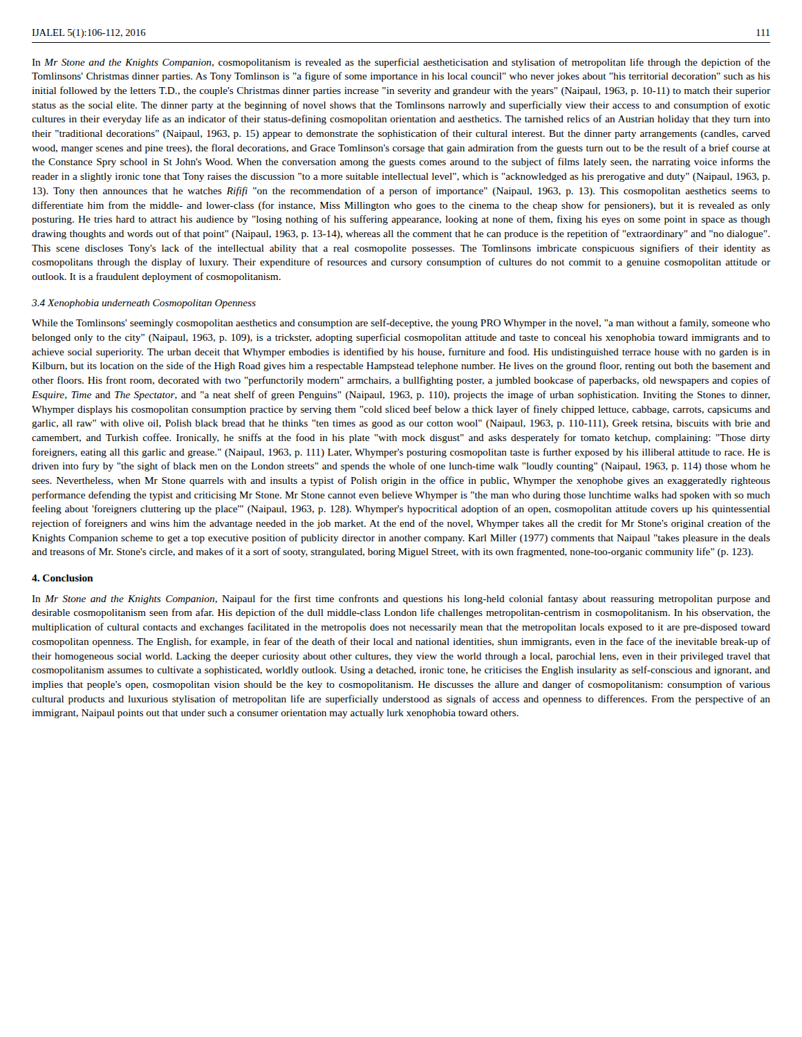IJALEL 5(1):106-112, 2016 111
In Mr Stone and the Knights Companion, cosmopolitanism is revealed as the superficial aestheticisation and stylisation of metropolitan life through the depiction of the Tomlinsons' Christmas dinner parties. As Tony Tomlinson is "a figure of some importance in his local council" who never jokes about "his territorial decoration" such as his initial followed by the letters T.D., the couple's Christmas dinner parties increase "in severity and grandeur with the years" (Naipaul, 1963, p. 10-11) to match their superior status as the social elite. The dinner party at the beginning of novel shows that the Tomlinsons narrowly and superficially view their access to and consumption of exotic cultures in their everyday life as an indicator of their status-defining cosmopolitan orientation and aesthetics. The tarnished relics of an Austrian holiday that they turn into their "traditional decorations" (Naipaul, 1963, p. 15) appear to demonstrate the sophistication of their cultural interest. But the dinner party arrangements (candles, carved wood, manger scenes and pine trees), the floral decorations, and Grace Tomlinson's corsage that gain admiration from the guests turn out to be the result of a brief course at the Constance Spry school in St John's Wood. When the conversation among the guests comes around to the subject of films lately seen, the narrating voice informs the reader in a slightly ironic tone that Tony raises the discussion "to a more suitable intellectual level", which is "acknowledged as his prerogative and duty" (Naipaul, 1963, p. 13). Tony then announces that he watches Rififi "on the recommendation of a person of importance" (Naipaul, 1963, p. 13). This cosmopolitan aesthetics seems to differentiate him from the middle- and lower-class (for instance, Miss Millington who goes to the cinema to the cheap show for pensioners), but it is revealed as only posturing. He tries hard to attract his audience by "losing nothing of his suffering appearance, looking at none of them, fixing his eyes on some point in space as though drawing thoughts and words out of that point" (Naipaul, 1963, p. 13-14), whereas all the comment that he can produce is the repetition of "extraordinary" and "no dialogue". This scene discloses Tony's lack of the intellectual ability that a real cosmopolite possesses. The Tomlinsons imbricate conspicuous signifiers of their identity as cosmopolitans through the display of luxury. Their expenditure of resources and cursory consumption of cultures do not commit to a genuine cosmopolitan attitude or outlook. It is a fraudulent deployment of cosmopolitanism.
3.4 Xenophobia underneath Cosmopolitan Openness
While the Tomlinsons' seemingly cosmopolitan aesthetics and consumption are self-deceptive, the young PRO Whymper in the novel, "a man without a family, someone who belonged only to the city" (Naipaul, 1963, p. 109), is a trickster, adopting superficial cosmopolitan attitude and taste to conceal his xenophobia toward immigrants and to achieve social superiority. The urban deceit that Whymper embodies is identified by his house, furniture and food. His undistinguished terrace house with no garden is in Kilburn, but its location on the side of the High Road gives him a respectable Hampstead telephone number. He lives on the ground floor, renting out both the basement and other floors. His front room, decorated with two "perfunctorily modern" armchairs, a bullfighting poster, a jumbled bookcase of paperbacks, old newspapers and copies of Esquire, Time and The Spectator, and "a neat shelf of green Penguins" (Naipaul, 1963, p. 110), projects the image of urban sophistication. Inviting the Stones to dinner, Whymper displays his cosmopolitan consumption practice by serving them "cold sliced beef below a thick layer of finely chipped lettuce, cabbage, carrots, capsicums and garlic, all raw" with olive oil, Polish black bread that he thinks "ten times as good as our cotton wool" (Naipaul, 1963, p. 110-111), Greek retsina, biscuits with brie and camembert, and Turkish coffee. Ironically, he sniffs at the food in his plate "with mock disgust" and asks desperately for tomato ketchup, complaining: "Those dirty foreigners, eating all this garlic and grease." (Naipaul, 1963, p. 111) Later, Whymper's posturing cosmopolitan taste is further exposed by his illiberal attitude to race. He is driven into fury by "the sight of black men on the London streets" and spends the whole of one lunch-time walk "loudly counting" (Naipaul, 1963, p. 114) those whom he sees. Nevertheless, when Mr Stone quarrels with and insults a typist of Polish origin in the office in public, Whymper the xenophobe gives an exaggeratedly righteous performance defending the typist and criticising Mr Stone. Mr Stone cannot even believe Whymper is "the man who during those lunchtime walks had spoken with so much feeling about 'foreigners cluttering up the place'" (Naipaul, 1963, p. 128). Whymper's hypocritical adoption of an open, cosmopolitan attitude covers up his quintessential rejection of foreigners and wins him the advantage needed in the job market. At the end of the novel, Whymper takes all the credit for Mr Stone's original creation of the Knights Companion scheme to get a top executive position of publicity director in another company. Karl Miller (1977) comments that Naipaul "takes pleasure in the deals and treasons of Mr. Stone's circle, and makes of it a sort of sooty, strangulated, boring Miguel Street, with its own fragmented, none-too-organic community life" (p. 123).
4. Conclusion
In Mr Stone and the Knights Companion, Naipaul for the first time confronts and questions his long-held colonial fantasy about reassuring metropolitan purpose and desirable cosmopolitanism seen from afar. His depiction of the dull middle-class London life challenges metropolitan-centrism in cosmopolitanism. In his observation, the multiplication of cultural contacts and exchanges facilitated in the metropolis does not necessarily mean that the metropolitan locals exposed to it are pre-disposed toward cosmopolitan openness. The English, for example, in fear of the death of their local and national identities, shun immigrants, even in the face of the inevitable break-up of their homogeneous social world. Lacking the deeper curiosity about other cultures, they view the world through a local, parochial lens, even in their privileged travel that cosmopolitanism assumes to cultivate a sophisticated, worldly outlook. Using a detached, ironic tone, he criticises the English insularity as self-conscious and ignorant, and implies that people's open, cosmopolitan vision should be the key to cosmopolitanism. He discusses the allure and danger of cosmopolitanism: consumption of various cultural products and luxurious stylisation of metropolitan life are superficially understood as signals of access and openness to differences. From the perspective of an immigrant, Naipaul points out that under such a consumer orientation may actually lurk xenophobia toward others.